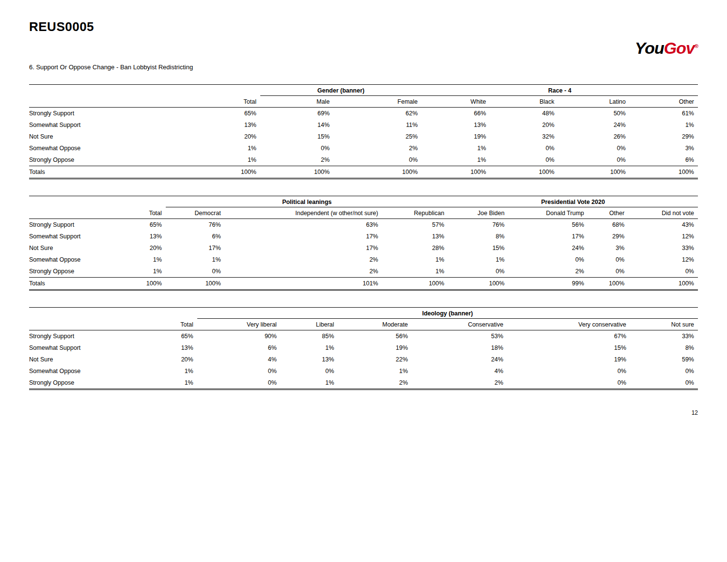REUS0005
You Gov®
6. Support Or Oppose Change - Ban Lobbyist Redistricting
| | | Gender (banner) | Race - 4 |
| --- | --- | --- | --- |
| | Total | Male | Female | White | Black | Latino | Other |
| Strongly Support | 65% | 69% | 62% | 66% | 48% | 50% | 61% |
| Somewhat Support | 13% | 14% | 11% | 13% | 20% | 24% | 1% |
| Not Sure | 20% | 15% | 25% | 19% | 32% | 26% | 29% |
| Somewhat Oppose | 1% | 0% | 2% | 1% | 0% | 0% | 3% |
| Strongly Oppose | 1% | 2% | 0% | 1% | 0% | 0% | 6% |
| Totals | 100% | 100% | 100% | 100% | 100% | 100% | 100% |
| | | Political leanings | Presidential Vote 2020 |
| --- | --- | --- | --- |
| | Total | Democrat | Independent (w other/not sure) | Republican | Joe Biden | Donald Trump | Other | Did not vote |
| Strongly Support | 65% | 76% | 63% | 57% | 76% | 56% | 68% | 43% |
| Somewhat Support | 13% | 6% | 17% | 13% | 8% | 17% | 29% | 12% |
| Not Sure | 20% | 17% | 17% | 28% | 15% | 24% | 3% | 33% |
| Somewhat Oppose | 1% | 1% | 2% | 1% | 1% | 0% | 0% | 12% |
| Strongly Oppose | 1% | 0% | 2% | 1% | 0% | 2% | 0% | 0% |
| Totals | 100% | 100% | 101% | 100% | 100% | 99% | 100% | 100% |
| | | Ideology (banner) |
| --- | --- | --- |
| | Total | Very liberal | Liberal | Moderate | Conservative | Very conservative | Not sure |
| Strongly Support | 65% | 90% | 85% | 56% | 53% | 67% | 33% |
| Somewhat Support | 13% | 6% | 1% | 19% | 18% | 15% | 8% |
| Not Sure | 20% | 4% | 13% | 22% | 24% | 19% | 59% |
| Somewhat Oppose | 1% | 0% | 0% | 1% | 4% | 0% | 0% |
| Strongly Oppose | 1% | 0% | 1% | 2% | 2% | 0% | 0% |
12